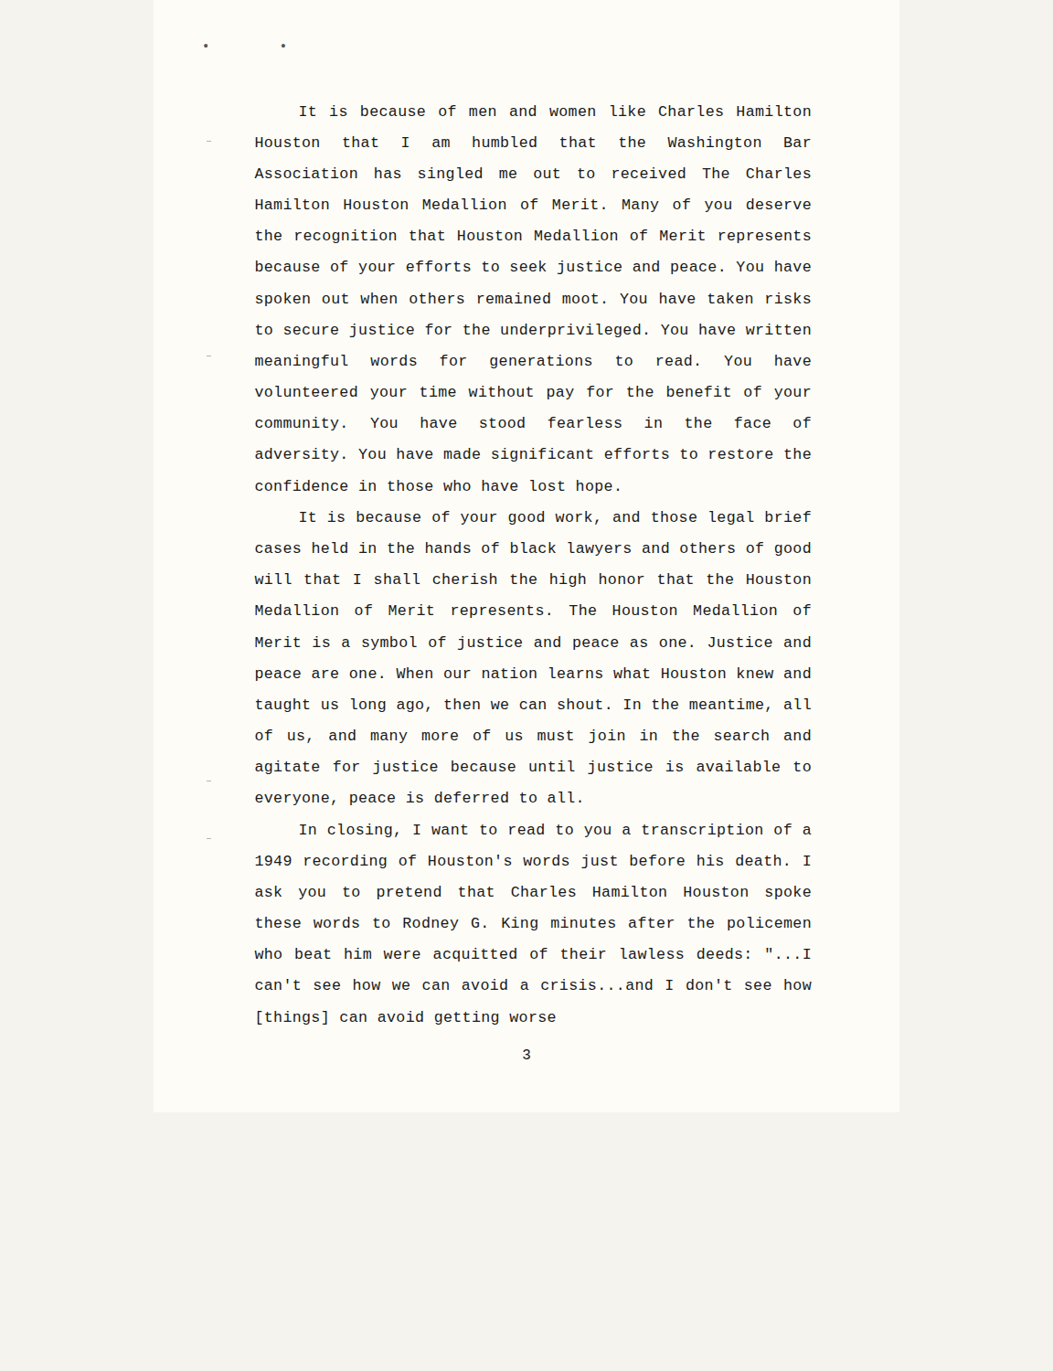• •
It is because of men and women like Charles Hamilton Houston that I am humbled that the Washington Bar Association has singled me out to received The Charles Hamilton Houston Medallion of Merit. Many of you deserve the recognition that Houston Medallion of Merit represents because of your efforts to seek justice and peace. You have spoken out when others remained moot. You have taken risks to secure justice for the underprivileged. You have written meaningful words for generations to read. You have volunteered your time without pay for the benefit of your community. You have stood fearless in the face of adversity. You have made significant efforts to restore the confidence in those who have lost hope.
It is because of your good work, and those legal brief cases held in the hands of black lawyers and others of good will that I shall cherish the high honor that the Houston Medallion of Merit represents. The Houston Medallion of Merit is a symbol of justice and peace as one. Justice and peace are one. When our nation learns what Houston knew and taught us long ago, then we can shout. In the meantime, all of us, and many more of us must join in the search and agitate for justice because until justice is available to everyone, peace is deferred to all.
In closing, I want to read to you a transcription of a 1949 recording of Houston's words just before his death. I ask you to pretend that Charles Hamilton Houston spoke these words to Rodney G. King minutes after the policemen who beat him were acquitted of their lawless deeds: "...I can't see how we can avoid a crisis...and I don't see how [things] can avoid getting worse
3